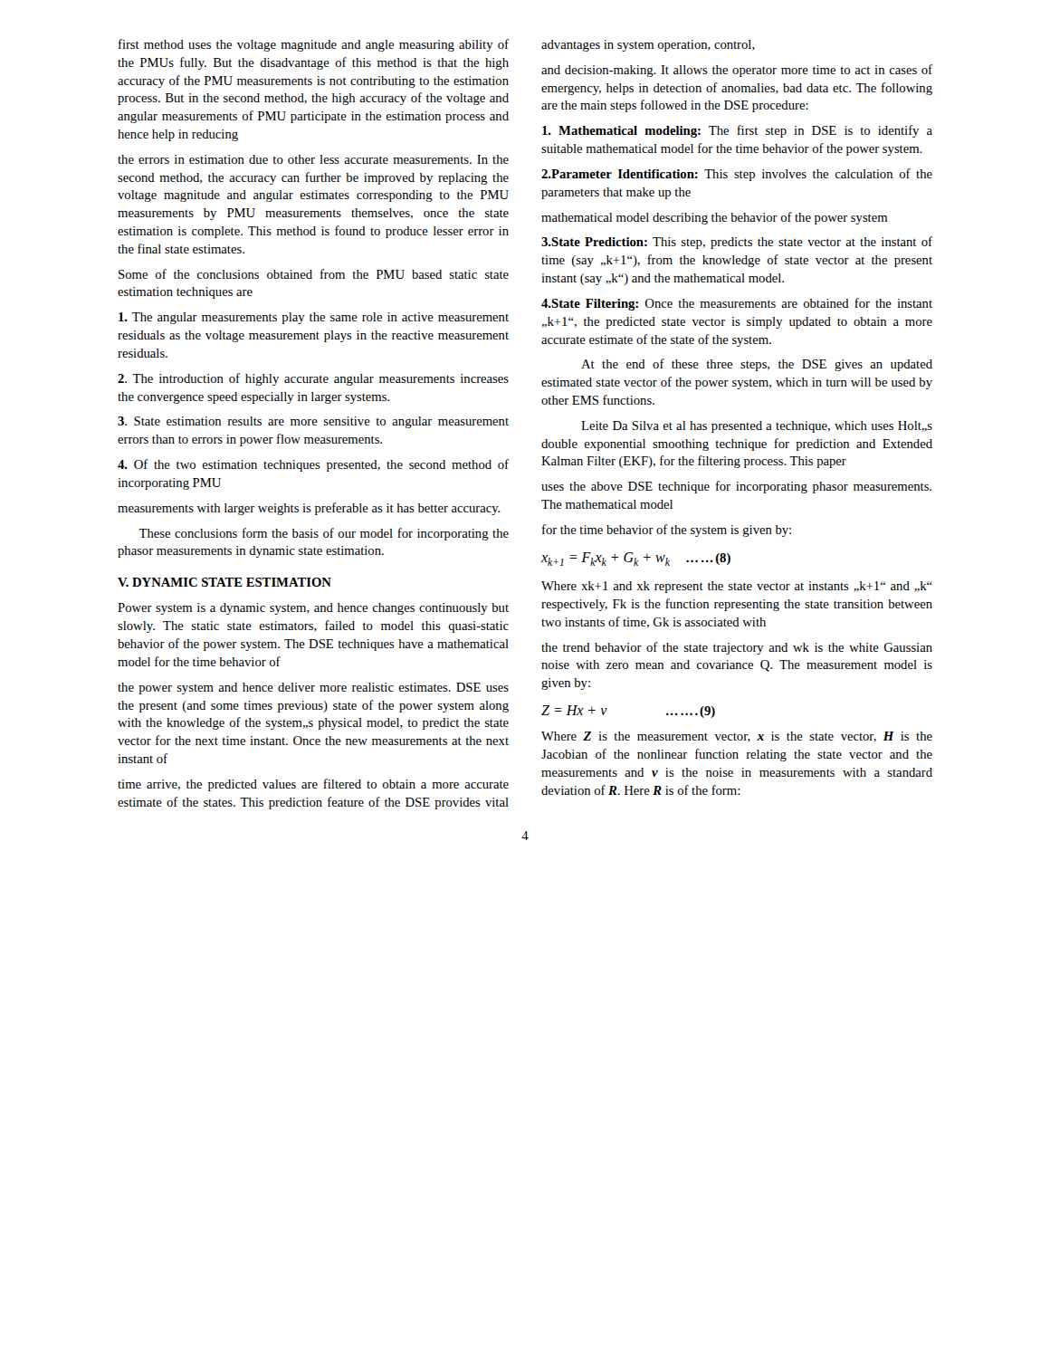first method uses the voltage magnitude and angle measuring ability of the PMUs fully. But the disadvantage of this method is that the high accuracy of the PMU measurements is not contributing to the estimation process. But in the second method, the high accuracy of the voltage and angular measurements of PMU participate in the estimation process and hence help in reducing
the errors in estimation due to other less accurate measurements. In the second method, the accuracy can further be improved by replacing the voltage magnitude and angular estimates corresponding to the PMU measurements by PMU measurements themselves, once the state estimation is complete. This method is found to produce lesser error in the final state estimates.
Some of the conclusions obtained from the PMU based static state estimation techniques are
1. The angular measurements play the same role in active measurement residuals as the voltage measurement plays in the reactive measurement residuals.
2. The introduction of highly accurate angular measurements increases the convergence speed especially in larger systems.
3. State estimation results are more sensitive to angular measurement errors than to errors in power flow measurements.
4. Of the two estimation techniques presented, the second method of incorporating PMU
measurements with larger weights is preferable as it has better accuracy.
These conclusions form the basis of our model for incorporating the phasor measurements in dynamic state estimation.
V. DYNAMIC STATE ESTIMATION
Power system is a dynamic system, and hence changes continuously but slowly. The static state estimators, failed to model this quasi-static behavior of the power system. The DSE techniques have a mathematical model for the time behavior of
the power system and hence deliver more realistic estimates. DSE uses the present (and some times previous) state of the power system along with the knowledge of the system„s physical model, to predict the state vector for the next time instant. Once the new measurements at the next instant of
time arrive, the predicted values are filtered to obtain a more accurate estimate of the states. This prediction feature of the DSE provides vital advantages in system operation, control,
and decision-making. It allows the operator more time to act in cases of emergency, helps in detection of anomalies, bad data etc. The following are the main steps followed in the DSE procedure:
1. Mathematical modeling: The first step in DSE is to identify a suitable mathematical model for the time behavior of the power system.
2.Parameter Identification: This step involves the calculation of the parameters that make up the
mathematical model describing the behavior of the power system
3.State Prediction: This step, predicts the state vector at the instant of time (say „k+1“), from the knowledge of state vector at the present instant (say „k“) and the mathematical model.
4.State Filtering: Once the measurements are obtained for the instant „k+1“, the predicted state vector is simply updated to obtain a more accurate estimate of the state of the system.
At the end of these three steps, the DSE gives an updated estimated state vector of the power system, which in turn will be used by other EMS functions.
Leite Da Silva et al has presented a technique, which uses Holt„s double exponential smoothing technique for prediction and Extended Kalman Filter (EKF), for the filtering process. This paper
uses the above DSE technique for incorporating phasor measurements. The mathematical model
for the time behavior of the system is given by:
xk+1 = Fkxk + Gk + wk ……(8)
Where xk+1 and xk represent the state vector at instants „k+1“ and „k“ respectively, Fk is the function representing the state transition between two instants of time, Gk is associated with
the trend behavior of the state trajectory and wk is the white Gaussian noise with zero mean and covariance Q. The measurement model is given by:
Z = Hx + v …….(9)
Where Z is the measurement vector, x is the state vector, H is the Jacobian of the nonlinear function relating the state vector and the measurements and v is the noise in measurements with a standard deviation of R. Here R is of the form:
4